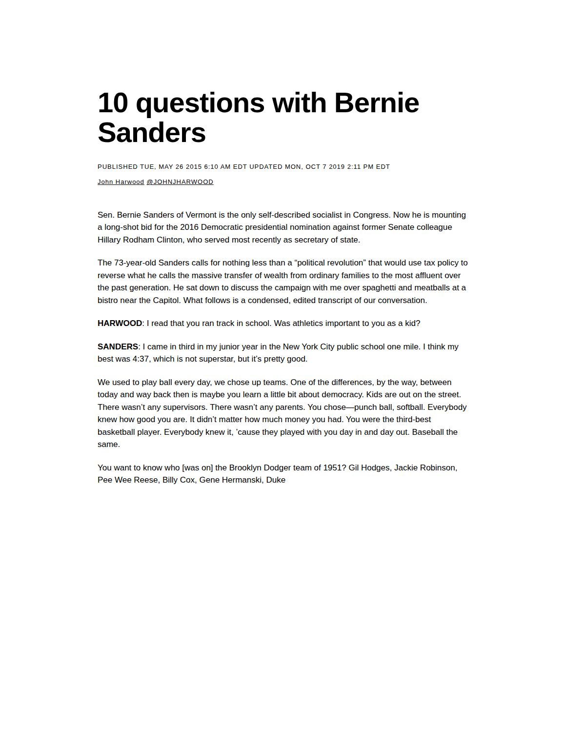10 questions with Bernie Sanders
PUBLISHED TUE, MAY 26 2015 6:10 AM EDT UPDATED MON, OCT 7 2019 2:11 PM EDT
John Harwood @JOHNJHARWOOD
Sen. Bernie Sanders of Vermont is the only self-described socialist in Congress. Now he is mounting a long-shot bid for the 2016 Democratic presidential nomination against former Senate colleague Hillary Rodham Clinton, who served most recently as secretary of state.
The 73-year-old Sanders calls for nothing less than a “political revolution” that would use tax policy to reverse what he calls the massive transfer of wealth from ordinary families to the most affluent over the past generation. He sat down to discuss the campaign with me over spaghetti and meatballs at a bistro near the Capitol. What follows is a condensed, edited transcript of our conversation.
HARWOOD: I read that you ran track in school. Was athletics important to you as a kid?
SANDERS: I came in third in my junior year in the New York City public school one mile. I think my best was 4:37, which is not superstar, but it’s pretty good.
We used to play ball every day, we chose up teams. One of the differences, by the way, between today and way back then is maybe you learn a little bit about democracy. Kids are out on the street. There wasn’t any supervisors. There wasn’t any parents. You chose—punch ball, softball. Everybody knew how good you are. It didn’t matter how much money you had. You were the third-best basketball player. Everybody knew it, ’cause they played with you day in and day out. Baseball the same.
You want to know who [was on] the Brooklyn Dodger team of 1951? Gil Hodges, Jackie Robinson, Pee Wee Reese, Billy Cox, Gene Hermanski, Duke